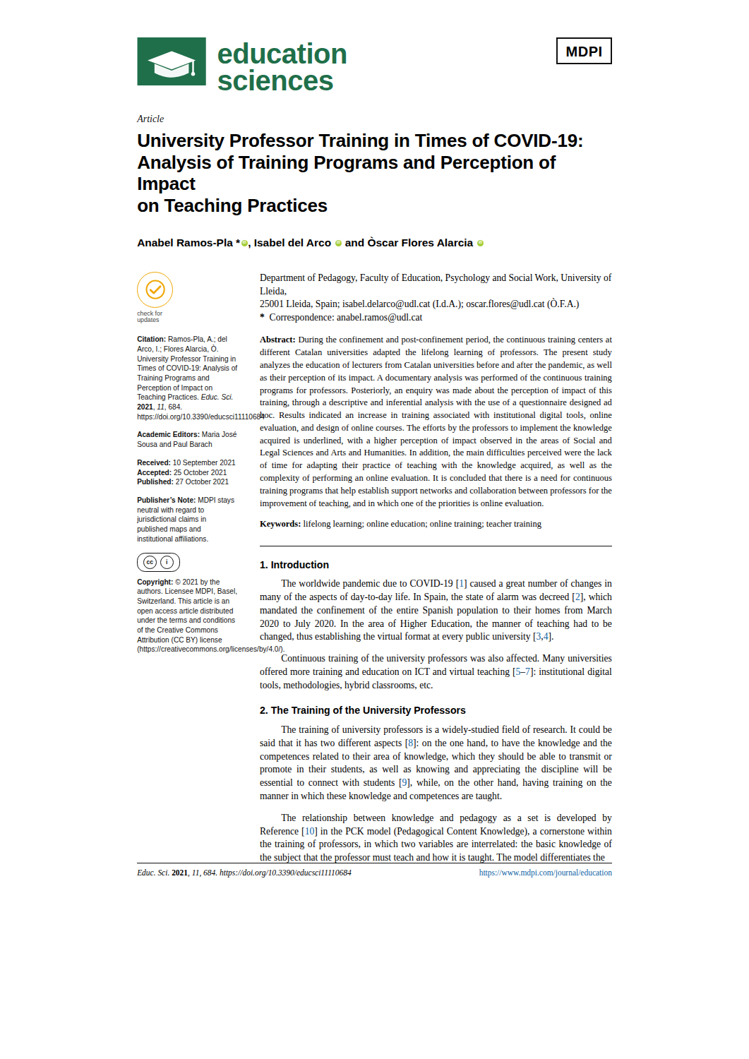education sciences
MDPI
Article
University Professor Training in Times of COVID-19:
Analysis of Training Programs and Perception of Impact
on Teaching Practices
Anabel Ramos-Pla * , Isabel del Arco and Òscar Flores Alarcia
check for
updates
Citation: Ramos-Pla, A.; del Arco, I.; Flores Alarcia, Ò. University Professor Training in Times of COVID-19: Analysis of Training Programs and Perception of Impact on Teaching Practices. Educ. Sci. 2021, 11, 684. https://doi.org/10.3390/educsci11110684
Academic Editors: Maria José Sousa and Paul Barach
Received: 10 September 2021
Accepted: 25 October 2021
Published: 27 October 2021
Publisher’s Note: MDPI stays neutral with regard to jurisdictional claims in published maps and institutional affiliations.
cc i
Copyright: © 2021 by the authors. Licensee MDPI, Basel, Switzerland. This article is an open access article distributed under the terms and conditions of the Creative Commons Attribution (CC BY) license (https://creativecommons.org/licenses/by/4.0/).
Department of Pedagogy, Faculty of Education, Psychology and Social Work, University of Lleida,
25001 Lleida, Spain; isabel.delarco@udl.cat (I.d.A.); oscar.flores@udl.cat (Ò.F.A.)
* Correspondence: anabel.ramos@udl.cat
Abstract: During the confinement and post-confinement period, the continuous training centers at different Catalan universities adapted the lifelong learning of professors. The present study analyzes the education of lecturers from Catalan universities before and after the pandemic, as well as their perception of its impact. A documentary analysis was performed of the continuous training programs for professors. Posteriorly, an enquiry was made about the perception of impact of this training, through a descriptive and inferential analysis with the use of a questionnaire designed ad hoc. Results indicated an increase in training associated with institutional digital tools, online evaluation, and design of online courses. The efforts by the professors to implement the knowledge acquired is underlined, with a higher perception of impact observed in the areas of Social and Legal Sciences and Arts and Humanities. In addition, the main difficulties perceived were the lack of time for adapting their practice of teaching with the knowledge acquired, as well as the complexity of performing an online evaluation. It is concluded that there is a need for continuous training programs that help establish support networks and collaboration between professors for the improvement of teaching, and in which one of the priorities is online evaluation.
Keywords: lifelong learning; online education; online training; teacher training
1. Introduction
The worldwide pandemic due to COVID-19 [1] caused a great number of changes in many of the aspects of day-to-day life. In Spain, the state of alarm was decreed [2], which mandated the confinement of the entire Spanish population to their homes from March 2020 to July 2020. In the area of Higher Education, the manner of teaching had to be changed, thus establishing the virtual format at every public university [3,4].
Continuous training of the university professors was also affected. Many universities offered more training and education on ICT and virtual teaching [5–7]: institutional digital tools, methodologies, hybrid classrooms, etc.
2. The Training of the University Professors
The training of university professors is a widely-studied field of research. It could be said that it has two different aspects [8]: on the one hand, to have the knowledge and the competences related to their area of knowledge, which they should be able to transmit or promote in their students, as well as knowing and appreciating the discipline will be essential to connect with students [9], while, on the other hand, having training on the manner in which these knowledge and competences are taught.
The relationship between knowledge and pedagogy as a set is developed by Reference [10] in the PCK model (Pedagogical Content Knowledge), a cornerstone within the training of professors, in which two variables are interrelated: the basic knowledge of the subject that the professor must teach and how it is taught. The model differentiates the
Educ. Sci. 2021, 11, 684. https://doi.org/10.3390/educsci11110684
https://www.mdpi.com/journal/education